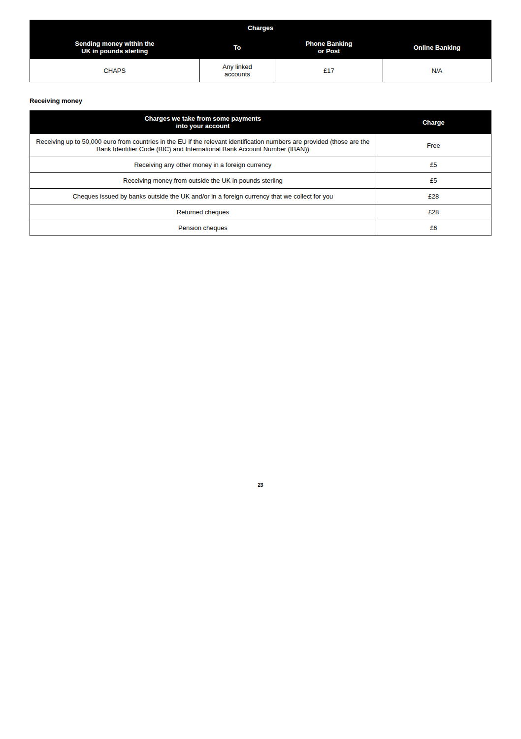| Charges |
| --- |
| Sending money within the UK in pounds sterling | To | Phone Banking or Post | Online Banking |
| CHAPS | Any linked accounts | £17 | N/A |
Receiving money
| Charges we take from some payments into your account | Charge |
| --- | --- |
| Receiving up to 50,000 euro from countries in the EU if the relevant identification numbers are provided (those are the Bank Identifier Code (BIC) and International Bank Account Number (IBAN)) | Free |
| Receiving any other money in a foreign currency | £5 |
| Receiving money from outside the UK in pounds sterling | £5 |
| Cheques issued by banks outside the UK and/or in a foreign currency that we collect for you | £28 |
| Returned cheques | £28 |
| Pension cheques | £6 |
23